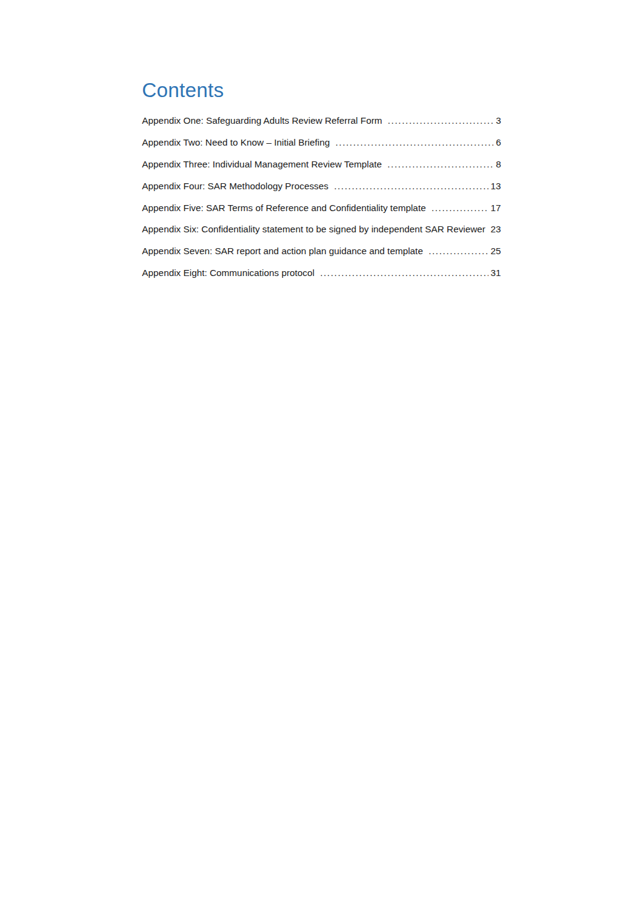Contents
Appendix One: Safeguarding Adults Review Referral Form .............................................................. 3
Appendix Two: Need to Know – Initial Briefing ................................................................................ 6
Appendix Three: Individual Management Review Template .............................................................. 8
Appendix Four: SAR Methodology Processes ................................................................................... 13
Appendix Five: SAR Terms of Reference and Confidentiality template ............................................. 17
Appendix Six: Confidentiality statement to be signed by independent SAR Reviewer ....................... 23
Appendix Seven: SAR report and action plan guidance and template ............................................... 25
Appendix Eight: Communications protocol ..................................................................................... 31